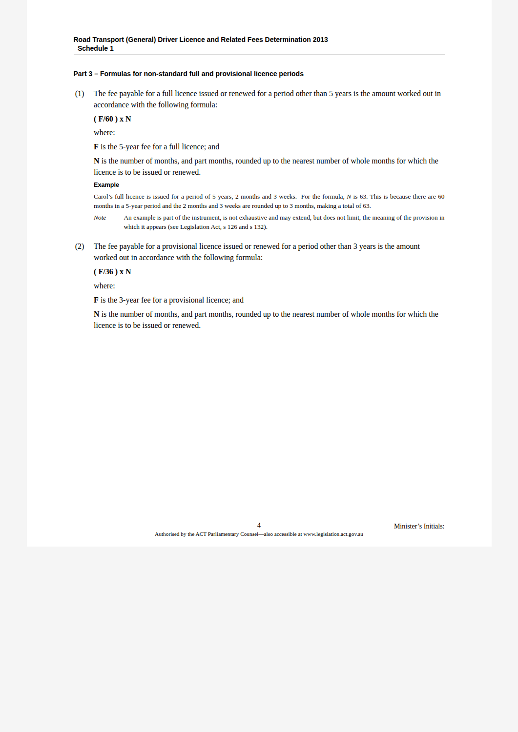Road Transport (General) Driver Licence and Related Fees Determination 2013
Schedule 1
Part 3 – Formulas for non-standard full and provisional licence periods
(1)
The fee payable for a full licence issued or renewed for a period other than 5 years is the amount worked out in accordance with the following formula:
( F/60 ) x N
where:
F is the 5-year fee for a full licence; and
N is the number of months, and part months, rounded up to the nearest number of whole months for which the licence is to be issued or renewed.
Example
Carol’s full licence is issued for a period of 5 years, 2 months and 3 weeks. For the formula, N is 63. This is because there are 60 months in a 5-year period and the 2 months and 3 weeks are rounded up to 3 months, making a total of 63.
Note
An example is part of the instrument, is not exhaustive and may extend, but does not limit, the meaning of the provision in which it appears (see Legislation Act, s 126 and s 132).
(2)
The fee payable for a provisional licence issued or renewed for a period other than 3 years is the amount worked out in accordance with the following formula:
( F/36 ) x N
where:
F is the 3-year fee for a provisional licence; and
N is the number of months, and part months, rounded up to the nearest number of whole months for which the licence is to be issued or renewed.
4 Authorised by the ACT Parliamentary Counsel—also accessible at www.legislation.act.gov.au Minister’s Initials: